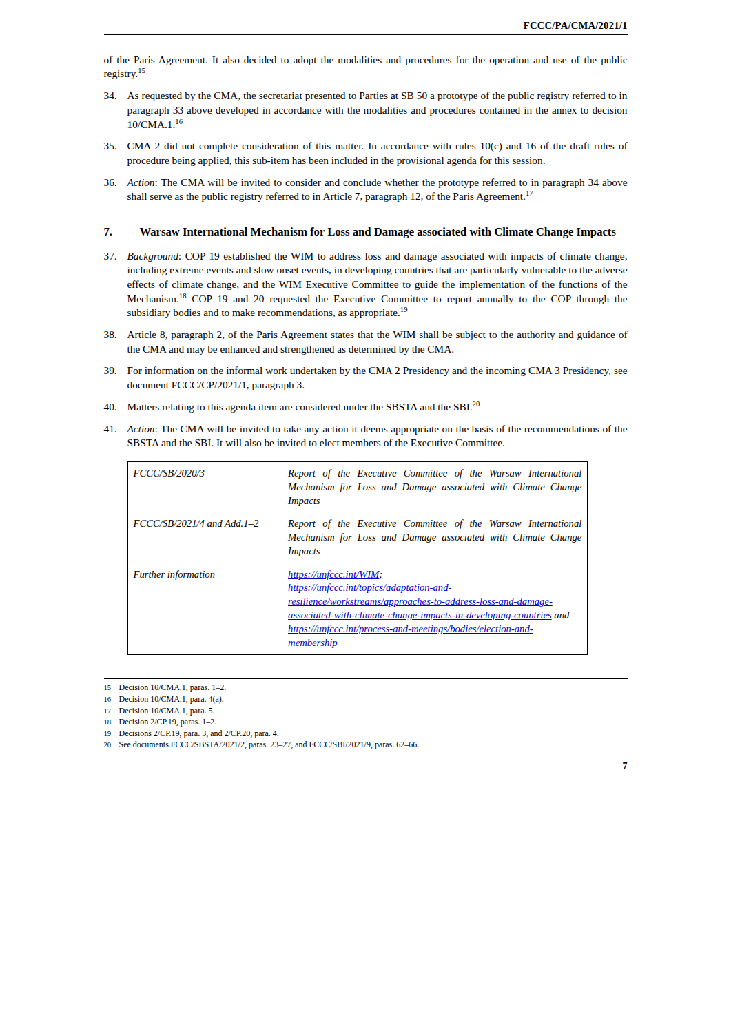FCCC/PA/CMA/2021/1
of the Paris Agreement. It also decided to adopt the modalities and procedures for the operation and use of the public registry.15
34.
As requested by the CMA, the secretariat presented to Parties at SB 50 a prototype of the public registry referred to in paragraph 33 above developed in accordance with the modalities and procedures contained in the annex to decision 10/CMA.1.16
35.
CMA 2 did not complete consideration of this matter. In accordance with rules 10(c) and 16 of the draft rules of procedure being applied, this sub-item has been included in the provisional agenda for this session.
36.
Action: The CMA will be invited to consider and conclude whether the prototype referred to in paragraph 34 above shall serve as the public registry referred to in Article 7, paragraph 12, of the Paris Agreement.17
7. Warsaw International Mechanism for Loss and Damage associated with Climate Change Impacts
37.
Background: COP 19 established the WIM to address loss and damage associated with impacts of climate change, including extreme events and slow onset events, in developing countries that are particularly vulnerable to the adverse effects of climate change, and the WIM Executive Committee to guide the implementation of the functions of the Mechanism.18 COP 19 and 20 requested the Executive Committee to report annually to the COP through the subsidiary bodies and to make recommendations, as appropriate.19
38.
Article 8, paragraph 2, of the Paris Agreement states that the WIM shall be subject to the authority and guidance of the CMA and may be enhanced and strengthened as determined by the CMA.
39.
For information on the informal work undertaken by the CMA 2 Presidency and the incoming CMA 3 Presidency, see document FCCC/CP/2021/1, paragraph 3.
40.
Matters relating to this agenda item are considered under the SBSTA and the SBI.20
41.
Action: The CMA will be invited to take any action it deems appropriate on the basis of the recommendations of the SBSTA and the SBI. It will also be invited to elect members of the Executive Committee.
| FCCC/SB/2020/3 | Report of the Executive Committee of the Warsaw International Mechanism for Loss and Damage associated with Climate Change Impacts |
| FCCC/SB/2021/4 and Add.1–2 | Report of the Executive Committee of the Warsaw International Mechanism for Loss and Damage associated with Climate Change Impacts |
| Further information | https://unfccc.int/WIM ; https://unfccc.int/topics/adaptation-and-resilience/workstreams/approaches-to-address-loss-and-damage-associated-with-climate-change-impacts-in-developing-countries and https://unfccc.int/process-and-meetings/bodies/election-and-membership |
15 Decision 10/CMA.1, paras. 1–2.
16 Decision 10/CMA.1, para. 4(a).
17 Decision 10/CMA.1, para. 5.
18 Decision 2/CP.19, paras. 1–2.
19 Decisions 2/CP.19, para. 3, and 2/CP.20, para. 4.
20 See documents FCCC/SBSTA/2021/2, paras. 23–27, and FCCC/SBI/2021/9, paras. 62–66.
7